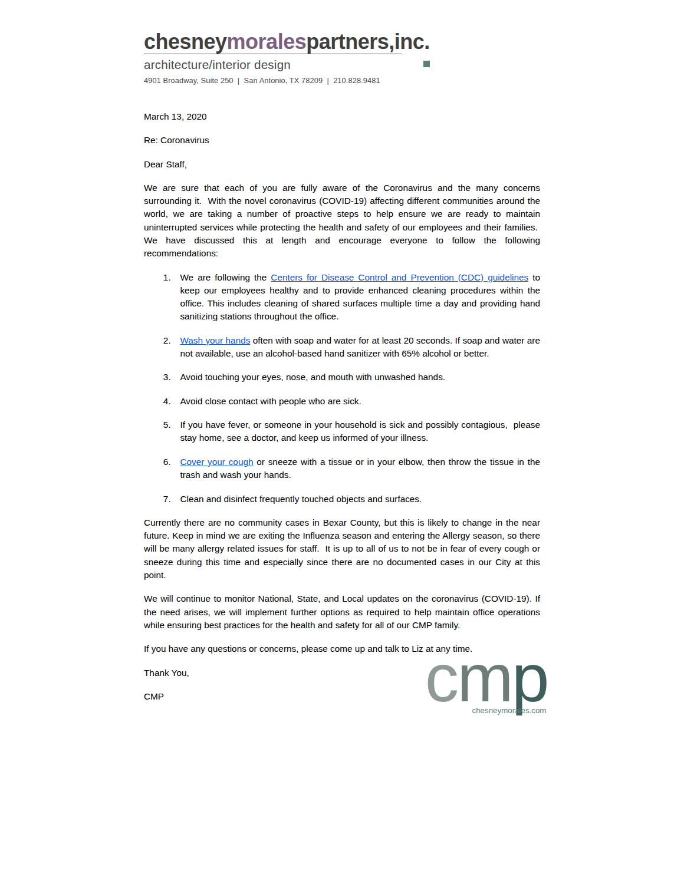chesney morales partners,inc.
architecture/interior design
4901 Broadway, Suite 250 | San Antonio, TX 78209 | 210.828.9481
March 13, 2020
Re: Coronavirus
Dear Staff,
We are sure that each of you are fully aware of the Coronavirus and the many concerns surrounding it. With the novel coronavirus (COVID-19) affecting different communities around the world, we are taking a number of proactive steps to help ensure we are ready to maintain uninterrupted services while protecting the health and safety of our employees and their families. We have discussed this at length and encourage everyone to follow the following recommendations:
We are following the Centers for Disease Control and Prevention (CDC) guidelines to keep our employees healthy and to provide enhanced cleaning procedures within the office. This includes cleaning of shared surfaces multiple time a day and providing hand sanitizing stations throughout the office.
Wash your hands often with soap and water for at least 20 seconds. If soap and water are not available, use an alcohol-based hand sanitizer with 65% alcohol or better.
Avoid touching your eyes, nose, and mouth with unwashed hands.
Avoid close contact with people who are sick.
If you have fever, or someone in your household is sick and possibly contagious, please stay home, see a doctor, and keep us informed of your illness.
Cover your cough or sneeze with a tissue or in your elbow, then throw the tissue in the trash and wash your hands.
Clean and disinfect frequently touched objects and surfaces.
Currently there are no community cases in Bexar County, but this is likely to change in the near future. Keep in mind we are exiting the Influenza season and entering the Allergy season, so there will be many allergy related issues for staff. It is up to all of us to not be in fear of every cough or sneeze during this time and especially since there are no documented cases in our City at this point.
We will continue to monitor National, State, and Local updates on the coronavirus (COVID-19). If the need arises, we will implement further options as required to help maintain office operations while ensuring best practices for the health and safety for all of our CMP family.
If you have any questions or concerns, please come up and talk to Liz at any time.
Thank You,
CMP
cmp
chesneymorales.com